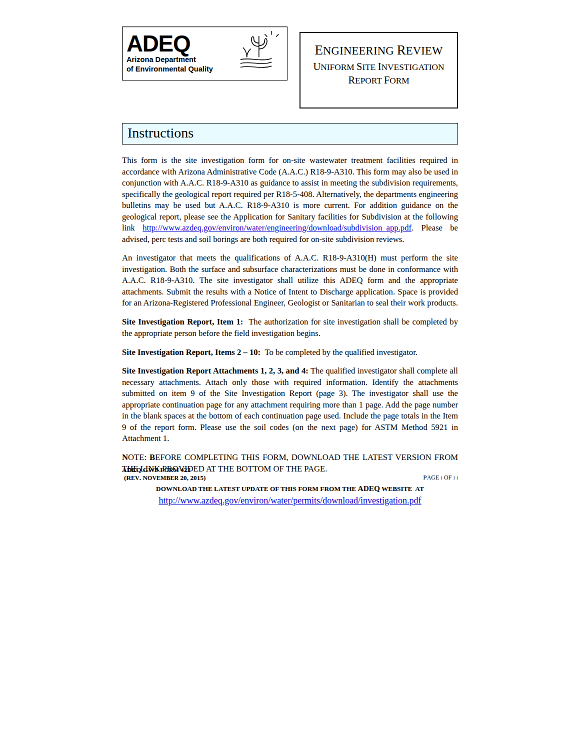ADEQ Arizona Department of Environmental Quality
ENGINEERING REVIEW
UNIFORM SITE INVESTIGATION REPORT FORM
Instructions
This form is the site investigation form for on-site wastewater treatment facilities required in accordance with Arizona Administrative Code (A.A.C.) R18-9-A310. This form may also be used in conjunction with A.A.C. R18-9-A310 as guidance to assist in meeting the subdivision requirements, specifically the geological report required per R18-5-408. Alternatively, the departments engineering bulletins may be used but A.A.C. R18-9-A310 is more current. For addition guidance on the geological report, please see the Application for Sanitary facilities for Subdivision at the following link http://www.azdeq.gov/environ/water/engineering/download/subdivision_app.pdf. Please be advised, perc tests and soil borings are both required for on-site subdivision reviews.
An investigator that meets the qualifications of A.A.C. R18-9-A310(H) must perform the site investigation. Both the surface and subsurface characterizations must be done in conformance with A.A.C. R18-9-A310. The site investigator shall utilize this ADEQ form and the appropriate attachments. Submit the results with a Notice of Intent to Discharge application. Space is provided for an Arizona-Registered Professional Engineer, Geologist or Sanitarian to seal their work products.
Site Investigation Report, Item 1: The authorization for site investigation shall be completed by the appropriate person before the field investigation begins.
Site Investigation Report, Items 2 – 10: To be completed by the qualified investigator.
Site Investigation Report Attachments 1, 2, 3, and 4: The qualified investigator shall complete all necessary attachments. Attach only those with required information. Identify the attachments submitted on item 9 of the Site Investigation Report (page 3). The investigator shall use the appropriate continuation page for any attachment requiring more than 1 page. Add the page number in the blank spaces at the bottom of each continuation page used. Include the page totals in the Item 9 of the report form. Please use the soil codes (on the next page) for ASTM Method 5921 in Attachment 1.
NOTE: BEFORE COMPLETING THIS FORM, DOWNLOAD THE LATEST VERSION FROM THE LINK PROVIDED AT THE BOTTOM OF THE PAGE.
ADEQ GWS FORM 423
(REV. NOVEMBER 20, 2015)
PAGE i OF i i
DOWNLOAD THE LATEST UPDATE OF THIS FORM FROM THE ADEQ WEBSITE AT
http://www.azdeq.gov/environ/water/permits/download/investigation.pdf